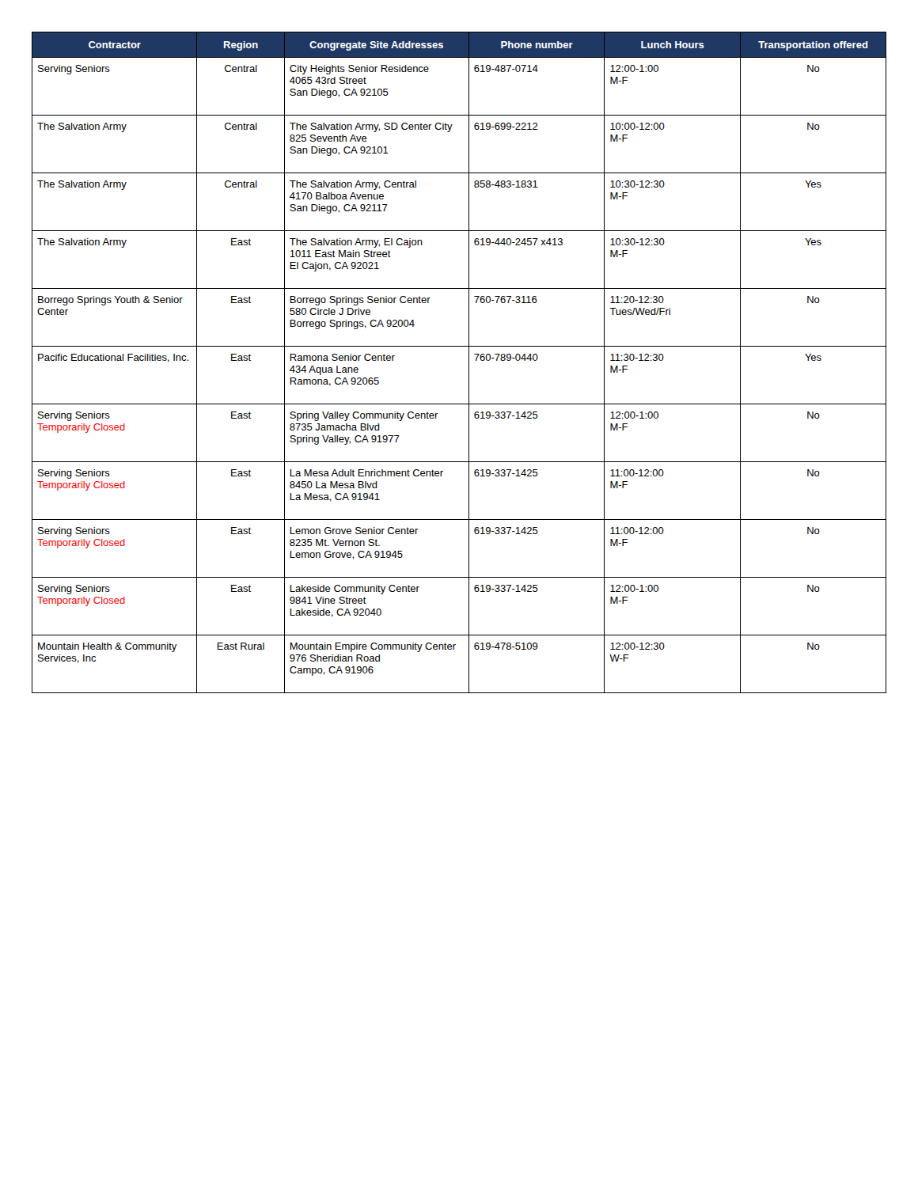| Contractor | Region | Congregate Site Addresses | Phone number | Lunch Hours | Transportation offered |
| --- | --- | --- | --- | --- | --- |
| Serving Seniors | Central | City Heights Senior Residence 4065 43rd Street San Diego, CA 92105 | 619-487-0714 | 12:00-1:00 M-F | No |
| The Salvation Army | Central | The Salvation Army, SD Center City 825 Seventh Ave San Diego, CA 92101 | 619-699-2212 | 10:00-12:00 M-F | No |
| The Salvation Army | Central | The Salvation Army, Central 4170 Balboa Avenue San Diego, CA 92117 | 858-483-1831 | 10:30-12:30 M-F | Yes |
| The Salvation Army | East | The Salvation Army, El Cajon 1011 East Main Street El Cajon, CA 92021 | 619-440-2457 x413 | 10:30-12:30 M-F | Yes |
| Borrego Springs Youth & Senior Center | East | Borrego Springs Senior Center 580 Circle J Drive Borrego Springs, CA 92004 | 760-767-3116 | 11:20-12:30 Tues/Wed/Fri | No |
| Pacific Educational Facilities, Inc. | East | Ramona Senior Center 434 Aqua Lane Ramona, CA 92065 | 760-789-0440 | 11:30-12:30 M-F | Yes |
| Serving Seniors Temporarily Closed | East | Spring Valley Community Center 8735 Jamacha Blvd Spring Valley, CA 91977 | 619-337-1425 | 12:00-1:00 M-F | No |
| Serving Seniors Temporarily Closed | East | La Mesa Adult Enrichment Center 8450 La Mesa Blvd La Mesa, CA 91941 | 619-337-1425 | 11:00-12:00 M-F | No |
| Serving Seniors Temporarily Closed | East | Lemon Grove Senior Center 8235 Mt. Vernon St. Lemon Grove, CA 91945 | 619-337-1425 | 11:00-12:00 M-F | No |
| Serving Seniors Temporarily Closed | East | Lakeside Community Center 9841 Vine Street Lakeside, CA 92040 | 619-337-1425 | 12:00-1:00 M-F | No |
| Mountain Health & Community Services, Inc | East Rural | Mountain Empire Community Center 976 Sheridian Road Campo, CA 91906 | 619-478-5109 | 12:00-12:30 W-F | No |